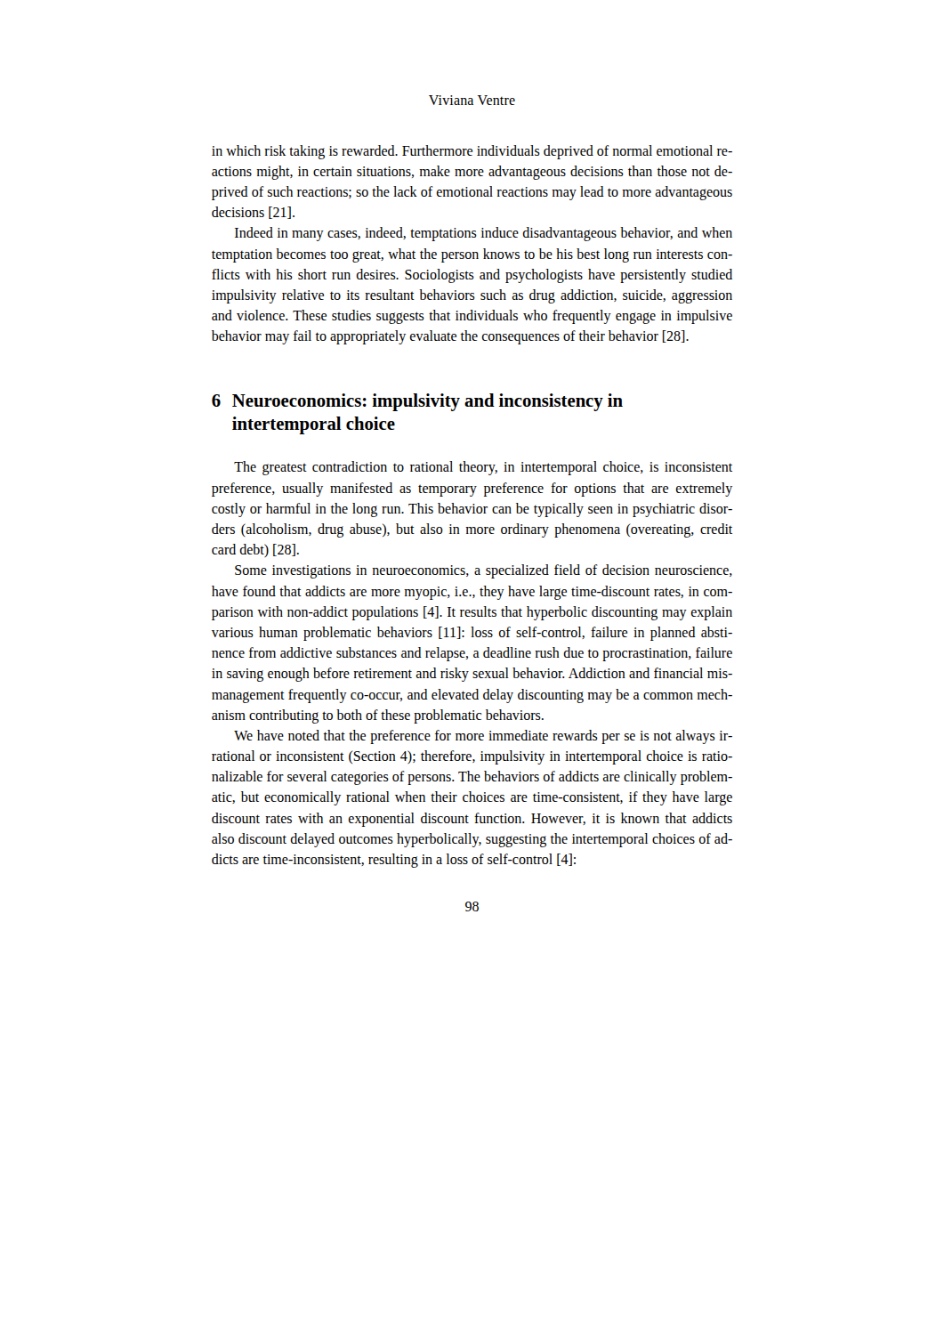Viviana Ventre
in which risk taking is rewarded. Furthermore individuals deprived of normal emotional reactions might, in certain situations, make more advantageous decisions than those not deprived of such reactions; so the lack of emotional reactions may lead to more advantageous decisions [21].
Indeed in many cases, indeed, temptations induce disadvantageous behavior, and when temptation becomes too great, what the person knows to be his best long run interests conflicts with his short run desires. Sociologists and psychologists have persistently studied impulsivity relative to its resultant behaviors such as drug addiction, suicide, aggression and violence. These studies suggests that individuals who frequently engage in impulsive behavior may fail to appropriately evaluate the consequences of their behavior [28].
6 Neuroeconomics: impulsivity and inconsistency in intertemporal choice
The greatest contradiction to rational theory, in intertemporal choice, is inconsistent preference, usually manifested as temporary preference for options that are extremely costly or harmful in the long run. This behavior can be typically seen in psychiatric disorders (alcoholism, drug abuse), but also in more ordinary phenomena (overeating, credit card debt) [28].
Some investigations in neuroeconomics, a specialized field of decision neuroscience, have found that addicts are more myopic, i.e., they have large time-discount rates, in comparison with non-addict populations [4]. It results that hyperbolic discounting may explain various human problematic behaviors [11]: loss of self-control, failure in planned abstinence from addictive substances and relapse, a deadline rush due to procrastination, failure in saving enough before retirement and risky sexual behavior. Addiction and financial mismanagement frequently co-occur, and elevated delay discounting may be a common mechanism contributing to both of these problematic behaviors.
We have noted that the preference for more immediate rewards per se is not always irrational or inconsistent (Section 4); therefore, impulsivity in intertemporal choice is rationalizable for several categories of persons. The behaviors of addicts are clinically problematic, but economically rational when their choices are time-consistent, if they have large discount rates with an exponential discount function. However, it is known that addicts also discount delayed outcomes hyperbolically, suggesting the intertemporal choices of addicts are time-inconsistent, resulting in a loss of self-control [4]:
98